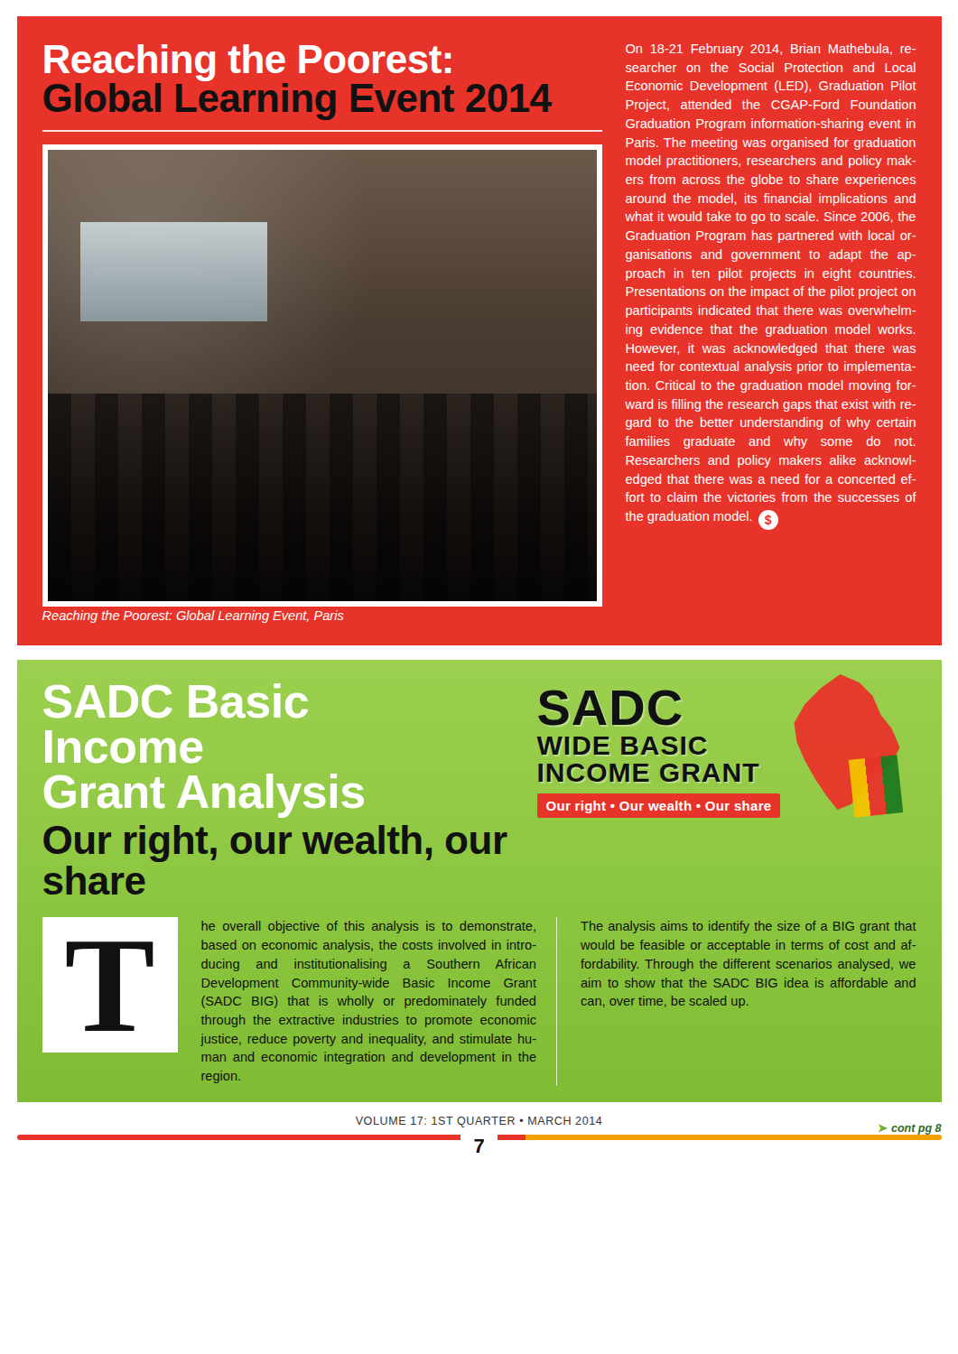Reaching the Poorest: Global Learning Event 2014
Reaching the Poorest: Global Learning Event, Paris
On 18-21 February 2014, Brian Mathebula, researcher on the Social Protection and Local Economic Development (LED), Graduation Pilot Project, attended the CGAP-Ford Foundation Graduation Program information-sharing event in Paris. The meeting was organised for graduation model practitioners, researchers and policy makers from across the globe to share experiences around the model, its financial implications and what it would take to go to scale. Since 2006, the Graduation Program has partnered with local organisations and government to adapt the approach in ten pilot projects in eight countries. Presentations on the impact of the pilot project on participants indicated that there was overwhelming evidence that the graduation model works. However, it was acknowledged that there was need for contextual analysis prior to implementation. Critical to the graduation model moving forward is filling the research gaps that exist with regard to the better understanding of why certain families graduate and why some do not. Researchers and policy makers alike acknowledged that there was a need for a concerted effort to claim the victories from the successes of the graduation model.$
SADC Basic Income Grant Analysis
Our right, our wealth, our share
SADC WIDE BASIC INCOME GRANT Our right • Our wealth • Our share
T
he overall objective of this analysis is to demonstrate, based on economic analysis, the costs involved in introducing and institutionalising a Southern African Development Community-wide Basic Income Grant (SADC BIG) that is wholly or predominately funded through the extractive industries to promote economic justice, reduce poverty and inequality, and stimulate human and economic integration and development in the region.
The analysis aims to identify the size of a BIG grant that would be feasible or acceptable in terms of cost and affordability. Through the different scenarios analysed, we aim to show that the SADC BIG idea is affordable and can, over time, be scaled up.
Volume 17: 1st Quarter • March 2014
7
cont pg 8